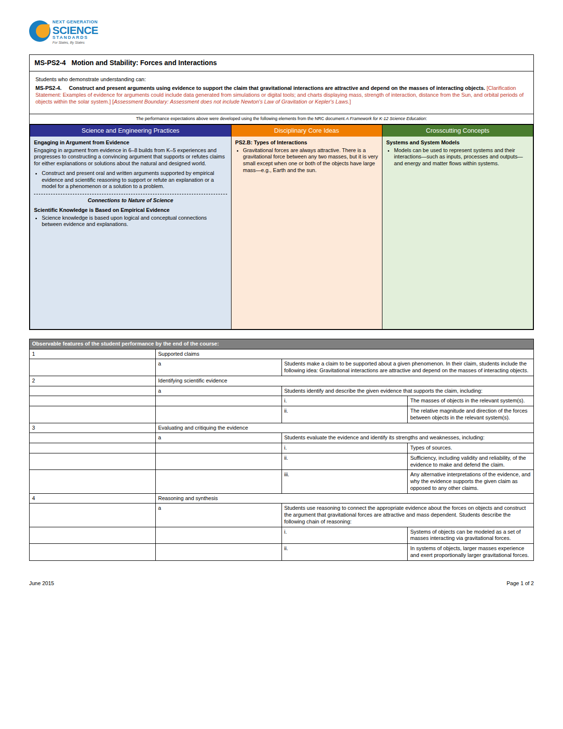NEXT GENERATION
SCIENCE
STANDARDS
For States, By States
MS-PS2-4 Motion and Stability: Forces and Interactions
Students who demonstrate understanding can:
MS-PS2-4. Construct and present arguments using evidence to support the claim that gravitational interactions are attractive and depend on the masses of interacting objects. [Clarification Statement: Examples of evidence for arguments could include data generated from simulations or digital tools; and charts displaying mass, strength of interaction, distance from the Sun, and orbital periods of objects within the solar system.] [Assessment Boundary: Assessment does not include Newton's Law of Gravitation or Kepler's Laws.]
The performance expectations above were developed using the following elements from the NRC document A Framework for K-12 Science Education:
| Science and Engineering Practices Engaging in Argument from Evidence Engaging in argument from evidence in 6–8 builds from K–5 experiences and progresses to constructing a convincing argument that supports or refutes claims for either explanations or solutions about the natural and designed world. Construct and present oral and written arguments supported by empirical evidence and scientific reasoning to support or refute an explanation or a model for a phenomenon or a solution to a problem. - - - - - - - - - - - - - - - - - - - - - - - - - - - - - - - - - - Connections to Nature of Science Scientific Knowledge is Based on Empirical Evidence Science knowledge is based upon logical and conceptual connections between evidence and explanations. | Disciplinary Core Ideas PS2.B: Types of Interactions Gravitational forces are always attractive. There is a gravitational force between any two masses, but it is very small except when one or both of the objects have large mass—e.g., Earth and the sun. | Crosscutting Concepts Systems and System Models Models can be used to represent systems and their interactions—such as inputs, processes and outputs—and energy and matter flows within systems. |
| Observable features of the student performance by the end of the course: |
| --- |
| 1 | Supported claims |
| | a | Students make a claim to be supported about a given phenomenon. In their claim, students include the following idea: Gravitational interactions are attractive and depend on the masses of interacting objects. |
| 2 | Identifying scientific evidence |
| | a | Students identify and describe the given evidence that supports the claim, including: |
| | | i. | The masses of objects in the relevant system(s). |
| | | ii. | The relative magnitude and direction of the forces between objects in the relevant system(s). |
| 3 | Evaluating and critiquing the evidence |
| | a | Students evaluate the evidence and identify its strengths and weaknesses, including: |
| | | i. | Types of sources. |
| | | ii. | Sufficiency, including validity and reliability, of the evidence to make and defend the claim. |
| | | iii. | Any alternative interpretations of the evidence, and why the evidence supports the given claim as opposed to any other claims. |
| 4 | Reasoning and synthesis |
| | a | Students use reasoning to connect the appropriate evidence about the forces on objects and construct the argument that gravitational forces are attractive and mass dependent. Students describe the following chain of reasoning: |
| | | i. | Systems of objects can be modeled as a set of masses interacting via gravitational forces. |
| | | ii. | In systems of objects, larger masses experience and exert proportionally larger gravitational forces. |
June 2015 Page 1 of 2